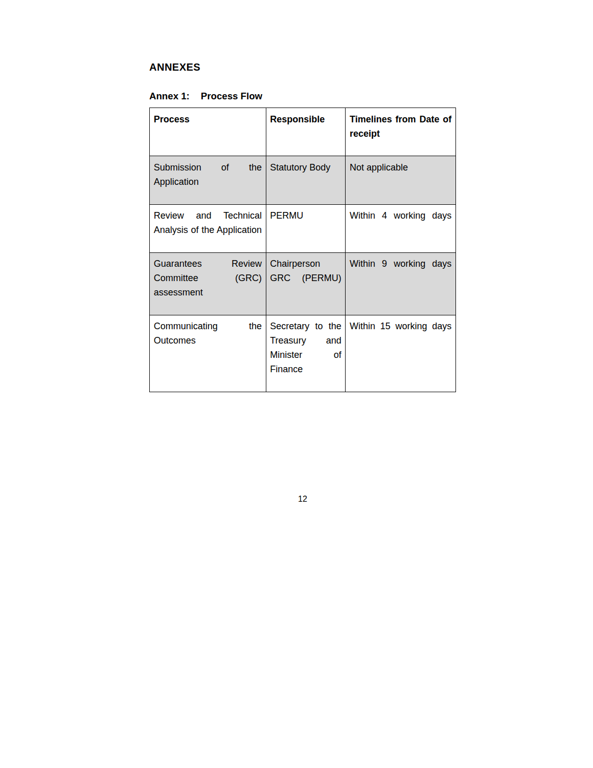ANNEXES
Annex 1: Process Flow
| Process | Responsible | Timelines from Date of receipt |
| --- | --- | --- |
| Submission of the Application | Statutory Body | Not applicable |
| Review and Technical Analysis of the Application | PERMU | Within 4 working days |
| Guarantees Review Committee (GRC) assessment | Chairperson GRC (PERMU) | Within 9 working days |
| Communicating the Outcomes | Secretary to the Treasury and Minister of Finance | Within 15 working days |
12